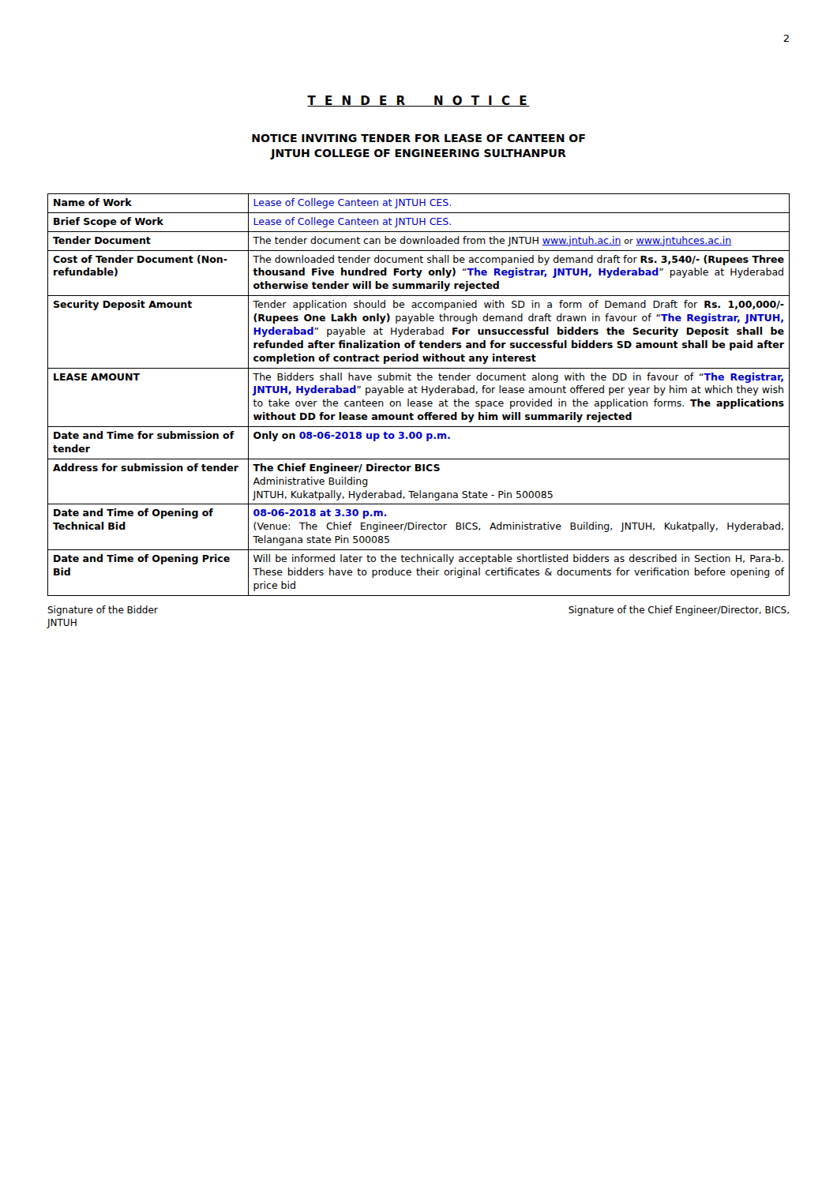2
T E N D E R N O T I C E
NOTICE INVITING TENDER FOR LEASE OF CANTEEN OF
JNTUH COLLEGE OF ENGINEERING SULTHANPUR
| Name of Work | Lease of College Canteen at JNTUH CES. |
| Brief Scope of Work | Lease of College Canteen at JNTUH CES. |
| Tender Document | The tender document can be downloaded from the JNTUH www.jntuh.ac.in or www.jntuhces.ac.in |
| Cost of Tender Document (Non-refundable) | The downloaded tender document shall be accompanied by demand draft for Rs. 3,540/- (Rupees Three thousand Five hundred Forty only) “ The Registrar, JNTUH, Hyderabad ” payable at Hyderabad otherwise tender will be summarily rejected |
| Security Deposit Amount | Tender application should be accompanied with SD in a form of Demand Draft for Rs. 1,00,000/- (Rupees One Lakh only) payable through demand draft drawn in favour of “ The Registrar, JNTUH, Hyderabad ” payable at Hyderabad For unsuccessful bidders the Security Deposit shall be refunded after finalization of tenders and for successful bidders SD amount shall be paid after completion of contract period without any interest |
| LEASE AMOUNT | The Bidders shall have submit the tender document along with the DD in favour of “ The Registrar, JNTUH, Hyderabad ” payable at Hyderabad, for lease amount offered per year by him at which they wish to take over the canteen on lease at the space provided in the application forms. The applications without DD for lease amount offered by him will summarily rejected |
| Date and Time for submission of tender | Only on 08-06-2018 up to 3.00 p.m. |
| Address for submission of tender | The Chief Engineer/ Director BICS Administrative Building JNTUH, Kukatpally, Hyderabad, Telangana State - Pin 500085 |
| Date and Time of Opening of Technical Bid | 08-06-2018 at 3.30 p.m. (Venue: The Chief Engineer/Director BICS, Administrative Building, JNTUH, Kukatpally, Hyderabad, Telangana state Pin 500085 |
| Date and Time of Opening Price Bid | Will be informed later to the technically acceptable shortlisted bidders as described in Section H, Para-b. These bidders have to produce their original certificates & documents for verification before opening of price bid |
Signature of the Bidder
JNTUH
Signature of the Chief Engineer/Director, BICS,